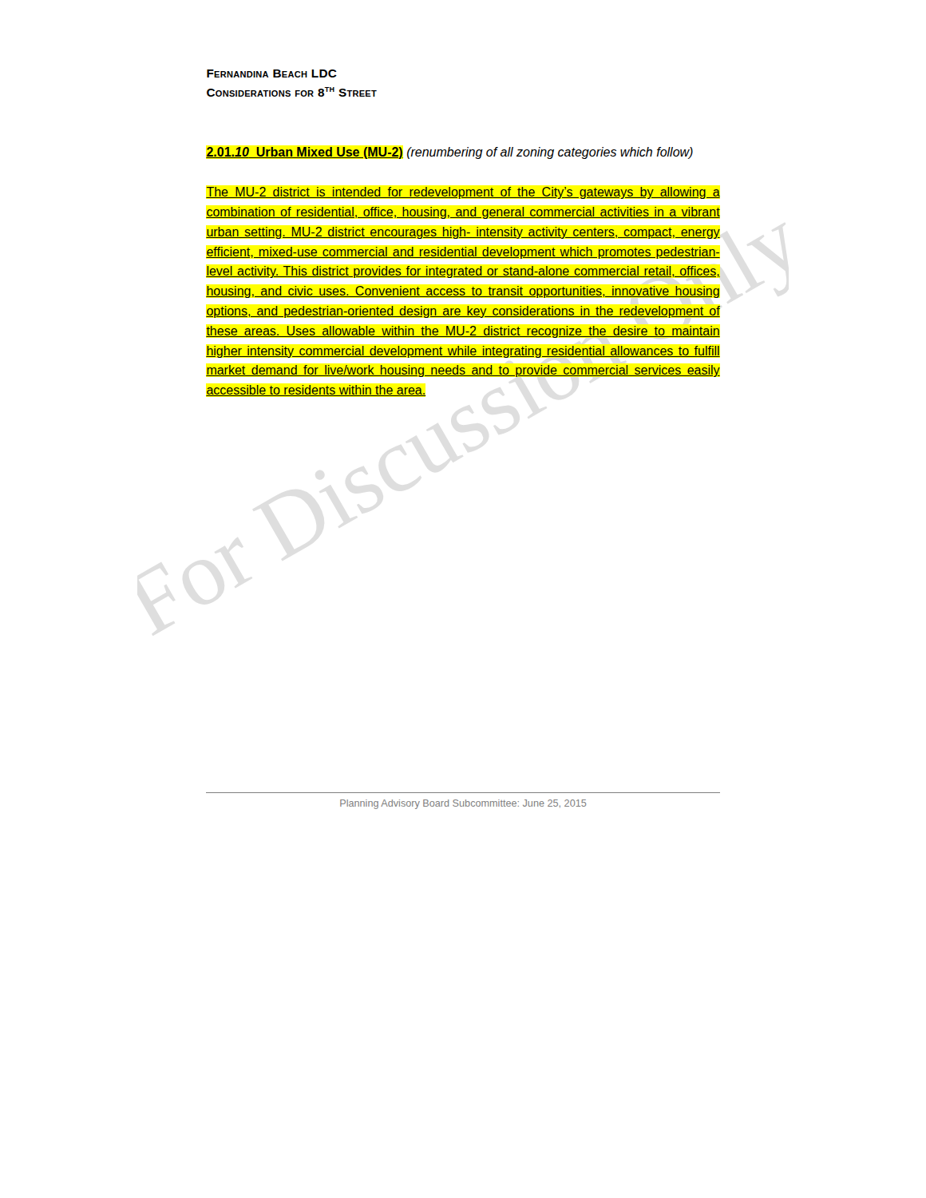For Discussion Only
Fernandina Beach LDC Considerations for 8th Street
2.01.10 Urban Mixed Use (MU-2) (renumbering of all zoning categories which follow)
The MU-2 district is intended for redevelopment of the City’s gateways by allowing a combination of residential, office, housing, and general commercial activities in a vibrant urban setting. MU-2 district encourages high- intensity activity centers, compact, energy efficient, mixed-use commercial and residential development which promotes pedestrian-level activity. This district provides for integrated or stand-alone commercial retail, offices, housing, and civic uses. Convenient access to transit opportunities, innovative housing options, and pedestrian-oriented design are key considerations in the redevelopment of these areas. Uses allowable within the MU-2 district recognize the desire to maintain higher intensity commercial development while integrating residential allowances to fulfill market demand for live/work housing needs and to provide commercial services easily accessible to residents within the area.
Planning Advisory Board Subcommittee: June 25, 2015